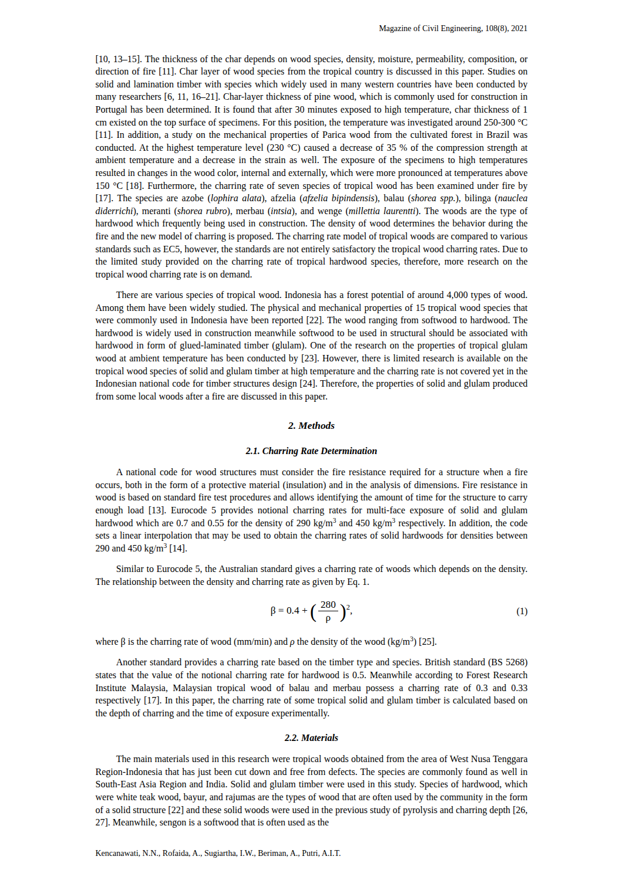Magazine of Civil Engineering, 108(8), 2021
[10, 13–15]. The thickness of the char depends on wood species, density, moisture, permeability, composition, or direction of fire [11]. Char layer of wood species from the tropical country is discussed in this paper. Studies on solid and lamination timber with species which widely used in many western countries have been conducted by many researchers [6, 11, 16–21]. Char-layer thickness of pine wood, which is commonly used for construction in Portugal has been determined. It is found that after 30 minutes exposed to high temperature, char thickness of 1 cm existed on the top surface of specimens. For this position, the temperature was investigated around 250-300 °C [11]. In addition, a study on the mechanical properties of Parica wood from the cultivated forest in Brazil was conducted. At the highest temperature level (230 °C) caused a decrease of 35 % of the compression strength at ambient temperature and a decrease in the strain as well. The exposure of the specimens to high temperatures resulted in changes in the wood color, internal and externally, which were more pronounced at temperatures above 150 °C [18]. Furthermore, the charring rate of seven species of tropical wood has been examined under fire by [17]. The species are azobe (lophira alata), afzelia (afzelia bipindensis), balau (shorea spp.), bilinga (nauclea diderrichi), meranti (shorea rubro), merbau (intsia), and wenge (millettia laurentti). The woods are the type of hardwood which frequently being used in construction. The density of wood determines the behavior during the fire and the new model of charring is proposed. The charring rate model of tropical woods are compared to various standards such as EC5, however, the standards are not entirely satisfactory the tropical wood charring rates. Due to the limited study provided on the charring rate of tropical hardwood species, therefore, more research on the tropical wood charring rate is on demand.
There are various species of tropical wood. Indonesia has a forest potential of around 4,000 types of wood. Among them have been widely studied. The physical and mechanical properties of 15 tropical wood species that were commonly used in Indonesia have been reported [22]. The wood ranging from softwood to hardwood. The hardwood is widely used in construction meanwhile softwood to be used in structural should be associated with hardwood in form of glued-laminated timber (glulam). One of the research on the properties of tropical glulam wood at ambient temperature has been conducted by [23]. However, there is limited research is available on the tropical wood species of solid and glulam timber at high temperature and the charring rate is not covered yet in the Indonesian national code for timber structures design [24]. Therefore, the properties of solid and glulam produced from some local woods after a fire are discussed in this paper.
2. Methods
2.1. Charring Rate Determination
A national code for wood structures must consider the fire resistance required for a structure when a fire occurs, both in the form of a protective material (insulation) and in the analysis of dimensions. Fire resistance in wood is based on standard fire test procedures and allows identifying the amount of time for the structure to carry enough load [13]. Eurocode 5 provides notional charring rates for multi-face exposure of solid and glulam hardwood which are 0.7 and 0.55 for the density of 290 kg/m3 and 450 kg/m3 respectively. In addition, the code sets a linear interpolation that may be used to obtain the charring rates of solid hardwoods for densities between 290 and 450 kg/m3 [14].
Similar to Eurocode 5, the Australian standard gives a charring rate of woods which depends on the density. The relationship between the density and charring rate as given by Eq. 1.
β = 0.4 + (280 ρ)2, (1)
where β is the charring rate of wood (mm/min) and ρ the density of the wood (kg/m3) [25].
Another standard provides a charring rate based on the timber type and species. British standard (BS 5268) states that the value of the notional charring rate for hardwood is 0.5. Meanwhile according to Forest Research Institute Malaysia, Malaysian tropical wood of balau and merbau possess a charring rate of 0.3 and 0.33 respectively [17]. In this paper, the charring rate of some tropical solid and glulam timber is calculated based on the depth of charring and the time of exposure experimentally.
2.2. Materials
The main materials used in this research were tropical woods obtained from the area of West Nusa Tenggara Region-Indonesia that has just been cut down and free from defects. The species are commonly found as well in South-East Asia Region and India. Solid and glulam timber were used in this study. Species of hardwood, which were white teak wood, bayur, and rajumas are the types of wood that are often used by the community in the form of a solid structure [22] and these solid woods were used in the previous study of pyrolysis and charring depth [26, 27]. Meanwhile, sengon is a softwood that is often used as the
Kencanawati, N.N., Rofaida, A., Sugiartha, I.W., Beriman, A., Putri, A.I.T.